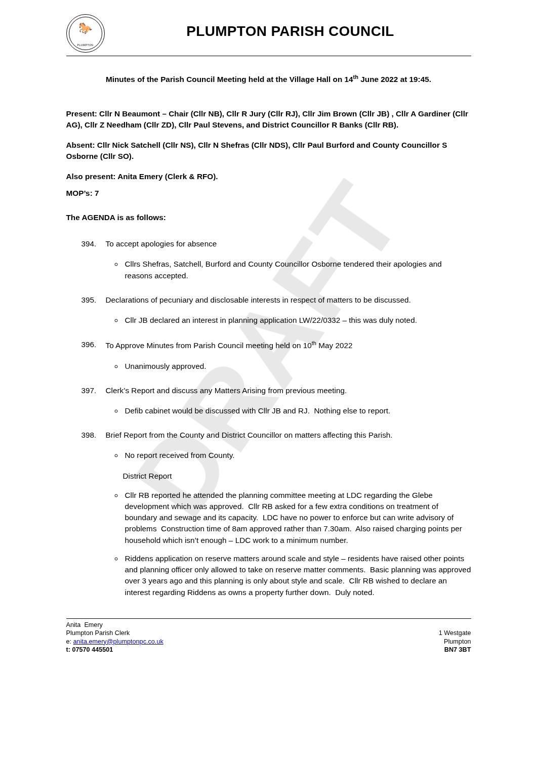DRAFT
🐎
PLUMPTON
PLUMPTON PARISH COUNCIL
Minutes of the Parish Council Meeting held at the Village Hall on 14th June 2022 at 19:45.
Present: Cllr N Beaumont – Chair (Cllr NB), Cllr R Jury (Cllr RJ), Cllr Jim Brown (Cllr JB) , Cllr A Gardiner (Cllr AG), Cllr Z Needham (Cllr ZD), Cllr Paul Stevens, and District Councillor R Banks (Cllr RB).
Absent: Cllr Nick Satchell (Cllr NS), Cllr N Shefras (Cllr NDS), Cllr Paul Burford and County Councillor S Osborne (Cllr SO).
Also present: Anita Emery (Clerk & RFO).
MOP’s: 7
The AGENDA is as follows:
394.
To accept apologies for absence
Cllrs Shefras, Satchell, Burford and County Councillor Osborne tendered their apologies and reasons accepted.
395.
Declarations of pecuniary and disclosable interests in respect of matters to be discussed.
Cllr JB declared an interest in planning application LW/22/0332 – this was duly noted.
396.
To Approve Minutes from Parish Council meeting held on 10th May 2022
Unanimously approved.
397.
Clerk’s Report and discuss any Matters Arising from previous meeting.
Defib cabinet would be discussed with Cllr JB and RJ. Nothing else to report.
398.
Brief Report from the County and District Councillor on matters affecting this Parish.
No report received from County.
District Report
Cllr RB reported he attended the planning committee meeting at LDC regarding the Glebe development which was approved. Cllr RB asked for a few extra conditions on treatment of boundary and sewage and its capacity. LDC have no power to enforce but can write advisory of problems Construction time of 8am approved rather than 7.30am. Also raised charging points per household which isn’t enough – LDC work to a minimum number.
Riddens application on reserve matters around scale and style – residents have raised other points and planning officer only allowed to take on reserve matter comments. Basic planning was approved over 3 years ago and this planning is only about style and scale. Cllr RB wished to declare an interest regarding Riddens as owns a property further down. Duly noted.
Anita Emery
Plumpton Parish Clerk
e: anita.emery@plumptonpc.co.uk
t: 07570 445501
1 Westgate
Plumpton
BN7 3BT